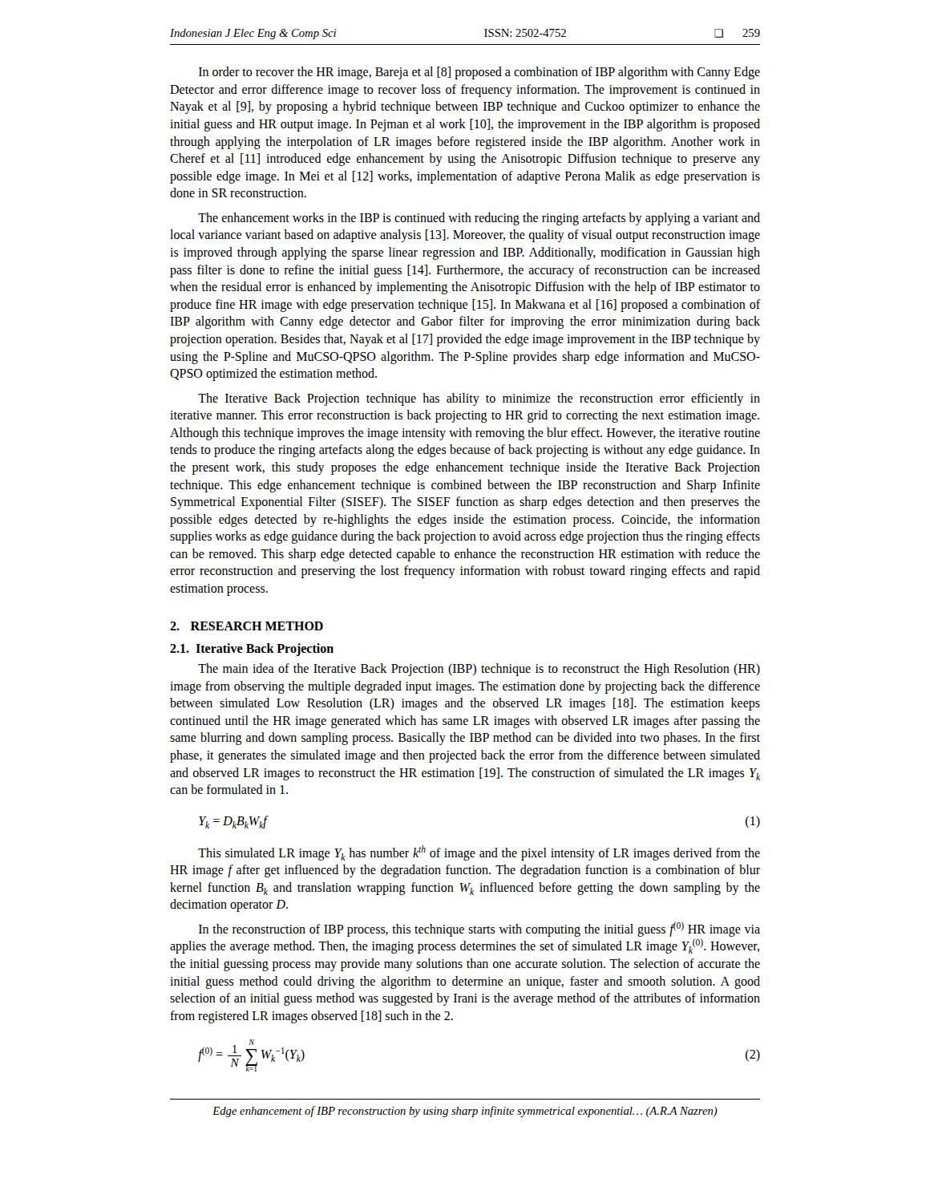Indonesian J Elec Eng & Comp Sci ISSN: 2502-4752 ❑259
In order to recover the HR image, Bareja et al [8] proposed a combination of IBP algorithm with Canny Edge Detector and error difference image to recover loss of frequency information. The improvement is continued in Nayak et al [9], by proposing a hybrid technique between IBP technique and Cuckoo optimizer to enhance the initial guess and HR output image. In Pejman et al work [10], the improvement in the IBP algorithm is proposed through applying the interpolation of LR images before registered inside the IBP algorithm. Another work in Cheref et al [11] introduced edge enhancement by using the Anisotropic Diffusion technique to preserve any possible edge image. In Mei et al [12] works, implementation of adaptive Perona Malik as edge preservation is done in SR reconstruction.
The enhancement works in the IBP is continued with reducing the ringing artefacts by applying a variant and local variance variant based on adaptive analysis [13]. Moreover, the quality of visual output reconstruction image is improved through applying the sparse linear regression and IBP. Additionally, modification in Gaussian high pass filter is done to refine the initial guess [14]. Furthermore, the accuracy of reconstruction can be increased when the residual error is enhanced by implementing the Anisotropic Diffusion with the help of IBP estimator to produce fine HR image with edge preservation technique [15]. In Makwana et al [16] proposed a combination of IBP algorithm with Canny edge detector and Gabor filter for improving the error minimization during back projection operation. Besides that, Nayak et al [17] provided the edge image improvement in the IBP technique by using the P-Spline and MuCSO-QPSO algorithm. The P-Spline provides sharp edge information and MuCSO-QPSO optimized the estimation method.
The Iterative Back Projection technique has ability to minimize the reconstruction error efficiently in iterative manner. This error reconstruction is back projecting to HR grid to correcting the next estimation image. Although this technique improves the image intensity with removing the blur effect. However, the iterative routine tends to produce the ringing artefacts along the edges because of back projecting is without any edge guidance. In the present work, this study proposes the edge enhancement technique inside the Iterative Back Projection technique. This edge enhancement technique is combined between the IBP reconstruction and Sharp Infinite Symmetrical Exponential Filter (SISEF). The SISEF function as sharp edges detection and then preserves the possible edges detected by re-highlights the edges inside the estimation process. Coincide, the information supplies works as edge guidance during the back projection to avoid across edge projection thus the ringing effects can be removed. This sharp edge detected capable to enhance the reconstruction HR estimation with reduce the error reconstruction and preserving the lost frequency information with robust toward ringing effects and rapid estimation process.
2. RESEARCH METHOD
2.1. Iterative Back Projection
The main idea of the Iterative Back Projection (IBP) technique is to reconstruct the High Resolution (HR) image from observing the multiple degraded input images. The estimation done by projecting back the difference between simulated Low Resolution (LR) images and the observed LR images [18]. The estimation keeps continued until the HR image generated which has same LR images with observed LR images after passing the same blurring and down sampling process. Basically the IBP method can be divided into two phases. In the first phase, it generates the simulated image and then projected back the error from the difference between simulated and observed LR images to reconstruct the HR estimation [19]. The construction of simulated the LR images Yk can be formulated in 1.
Yk = DkBkWkf (1)
This simulated LR image Yk has number kth of image and the pixel intensity of LR images derived from the HR image f after get influenced by the degradation function. The degradation function is a combination of blur kernel function Bk and translation wrapping function Wk influenced before getting the down sampling by the decimation operator D.
In the reconstruction of IBP process, this technique starts with computing the initial guess f(0) HR image via applies the average method. Then, the imaging process determines the set of simulated LR image Yk(0). However, the initial guessing process may provide many solutions than one accurate solution. The selection of accurate the initial guess method could driving the algorithm to determine an unique, faster and smooth solution. A good selection of an initial guess method was suggested by Irani is the average method of the attributes of information from registered LR images observed [18] such in the 2.
f(0) = 1 N N∑k=1 Wk−1(Yk) (2)
Edge enhancement of IBP reconstruction by using sharp infinite symmetrical exponential… (A.R.A Nazren)